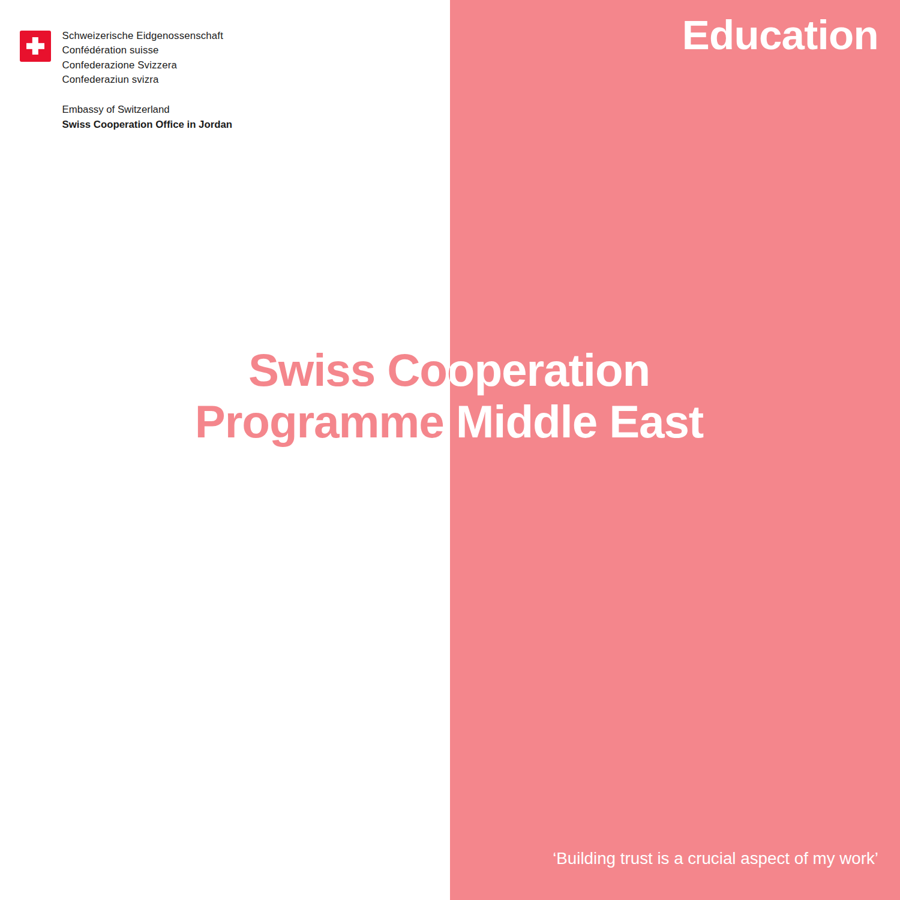Schweizerische Eidgenossenschaft
Confédération suisse
Confederazione Svizzera
Confederaziun svizra
Embassy of Switzerland
Swiss Cooperation Office in Jordan
Education
Swiss Cooperation Programme Middle East
‘Building trust is a crucial aspect of my work’